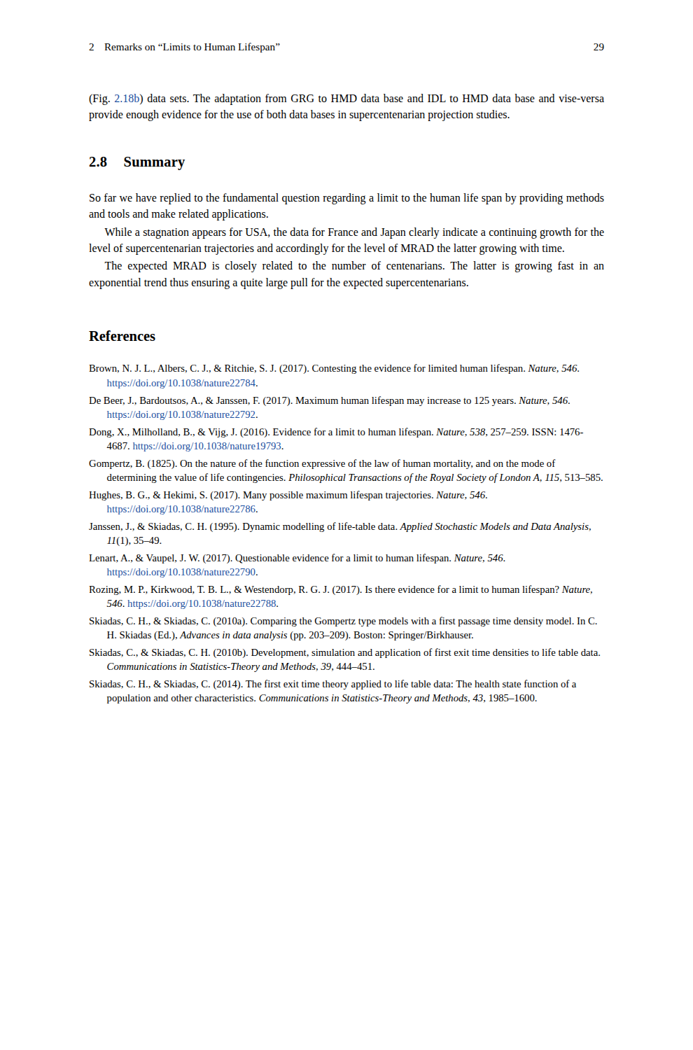2 Remarks on “Limits to Human Lifespan” 29
(Fig. 2.18b) data sets. The adaptation from GRG to HMD data base and IDL to HMD data base and vise-versa provide enough evidence for the use of both data bases in supercentenarian projection studies.
2.8 Summary
So far we have replied to the fundamental question regarding a limit to the human life span by providing methods and tools and make related applications.
While a stagnation appears for USA, the data for France and Japan clearly indicate a continuing growth for the level of supercentenarian trajectories and accordingly for the level of MRAD the latter growing with time.
The expected MRAD is closely related to the number of centenarians. The latter is growing fast in an exponential trend thus ensuring a quite large pull for the expected supercentenarians.
References
Brown, N. J. L., Albers, C. J., & Ritchie, S. J. (2017). Contesting the evidence for limited human lifespan. Nature, 546. https://doi.org/10.1038/nature22784.
De Beer, J., Bardoutsos, A., & Janssen, F. (2017). Maximum human lifespan may increase to 125 years. Nature, 546. https://doi.org/10.1038/nature22792.
Dong, X., Milholland, B., & Vijg, J. (2016). Evidence for a limit to human lifespan. Nature, 538, 257–259. ISSN: 1476-4687. https://doi.org/10.1038/nature19793.
Gompertz, B. (1825). On the nature of the function expressive of the law of human mortality, and on the mode of determining the value of life contingencies. Philosophical Transactions of the Royal Society of London A, 115, 513–585.
Hughes, B. G., & Hekimi, S. (2017). Many possible maximum lifespan trajectories. Nature, 546. https://doi.org/10.1038/nature22786.
Janssen, J., & Skiadas, C. H. (1995). Dynamic modelling of life-table data. Applied Stochastic Models and Data Analysis, 11(1), 35–49.
Lenart, A., & Vaupel, J. W. (2017). Questionable evidence for a limit to human lifespan. Nature, 546. https://doi.org/10.1038/nature22790.
Rozing, M. P., Kirkwood, T. B. L., & Westendorp, R. G. J. (2017). Is there evidence for a limit to human lifespan? Nature, 546. https://doi.org/10.1038/nature22788.
Skiadas, C. H., & Skiadas, C. (2010a). Comparing the Gompertz type models with a first passage time density model. In C. H. Skiadas (Ed.), Advances in data analysis (pp. 203–209). Boston: Springer/Birkhauser.
Skiadas, C., & Skiadas, C. H. (2010b). Development, simulation and application of first exit time densities to life table data. Communications in Statistics-Theory and Methods, 39, 444–451.
Skiadas, C. H., & Skiadas, C. (2014). The first exit time theory applied to life table data: The health state function of a population and other characteristics. Communications in Statistics-Theory and Methods, 43, 1985–1600.